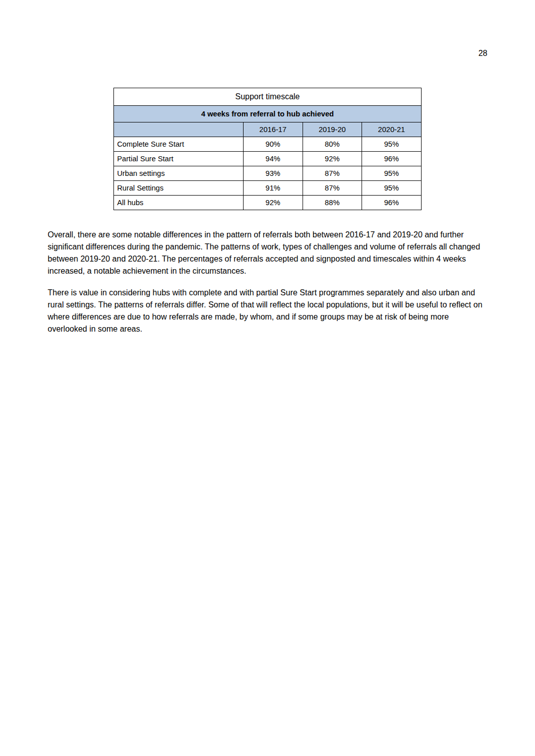28
| Support timescale |
| 4 weeks from referral to hub achieved |
| | 2016-17 | 2019-20 | 2020-21 |
| Complete Sure Start | 90% | 80% | 95% |
| Partial Sure Start | 94% | 92% | 96% |
| Urban settings | 93% | 87% | 95% |
| Rural Settings | 91% | 87% | 95% |
| All hubs | 92% | 88% | 96% |
Overall, there are some notable differences in the pattern of referrals both between 2016-17 and 2019-20 and further significant differences during the pandemic. The patterns of work, types of challenges and volume of referrals all changed between 2019-20 and 2020-21. The percentages of referrals accepted and signposted and timescales within 4 weeks increased, a notable achievement in the circumstances.
There is value in considering hubs with complete and with partial Sure Start programmes separately and also urban and rural settings. The patterns of referrals differ. Some of that will reflect the local populations, but it will be useful to reflect on where differences are due to how referrals are made, by whom, and if some groups may be at risk of being more overlooked in some areas.